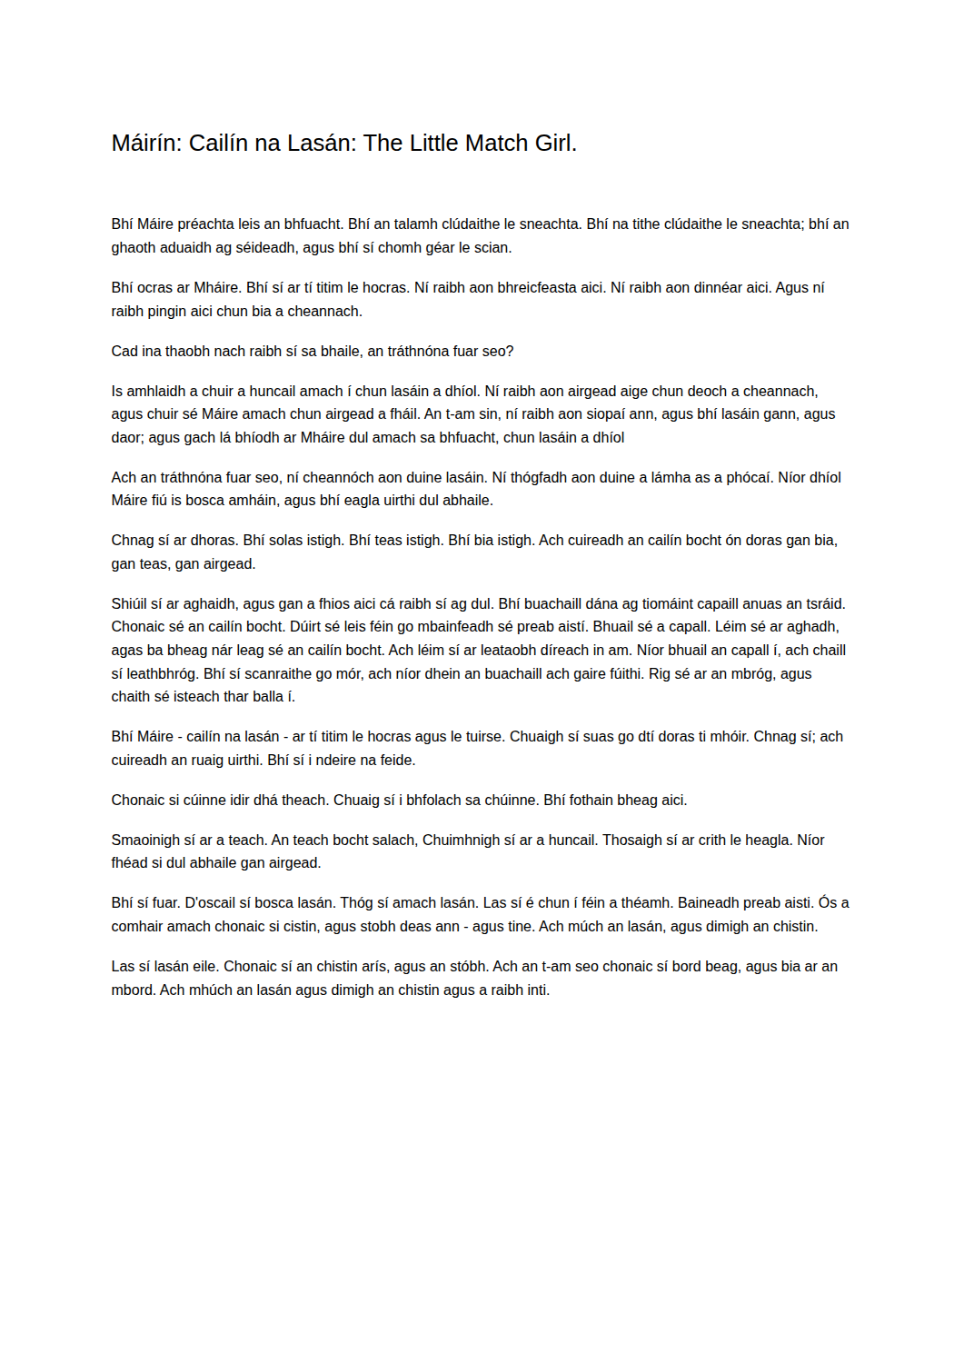Máirín: Cailín na Lasán: The Little Match Girl.
Bhí Máire préachta leis an bhfuacht. Bhí an talamh clúdaithe le sneachta. Bhí na tithe clúdaithe le sneachta; bhí an ghaoth aduaidh ag séideadh, agus bhí sí chomh géar le scian.
Bhí ocras ar Mháire. Bhí sí ar tí titim le hocras. Ní raibh aon bhreicfeasta aici. Ní raibh aon dinnéar aici. Agus ní raibh pingin aici chun bia a cheannach.
Cad ina thaobh nach raibh sí sa bhaile, an tráthnóna fuar seo?
Is amhlaidh a chuir a huncail amach í chun lasáin a dhíol. Ní raibh aon airgead aige chun deoch a cheannach, agus chuir sé Máire amach chun airgead a fháil. An t-am sin, ní raibh aon siopaí ann, agus bhí lasáin gann, agus daor; agus gach lá bhíodh ar Mháire dul amach sa bhfuacht, chun lasáin a dhíol
Ach an tráthnóna fuar seo, ní cheannóch aon duine lasáin. Ní thógfadh aon duine a lámha as a phócaí. Níor dhíol Máire fiú is bosca amháin, agus bhí eagla uirthi dul abhaile.
Chnag sí ar dhoras. Bhí solas istigh. Bhí teas istigh. Bhí bia istigh. Ach cuireadh an cailín bocht ón doras gan bia, gan teas, gan airgead.
Shiúil sí ar aghaidh, agus gan a fhios aici cá raibh sí ag dul. Bhí buachaill dána ag tiomáint capaill anuas an tsráid. Chonaic sé an cailín bocht. Dúirt sé leis féin go mbainfeadh sé preab aistí. Bhuail sé a capall. Léim sé ar aghadh, agas ba bheag nár leag sé an cailín bocht. Ach léim sí ar leataobh díreach in am. Níor bhuail an capall í, ach chaill sí leathbhróg. Bhí sí scanraithe go mór, ach níor dhein an buachaill ach gaire fúithi. Rig sé ar an mbróg, agus chaith sé isteach thar balla í.
Bhí Máire - cailín na lasán - ar tí titim le hocras agus le tuirse. Chuaigh sí suas go dtí doras ti mhóir. Chnag sí; ach cuireadh an ruaig uirthi. Bhí sí i ndeire na feide.
Chonaic si cúinne idir dhá theach. Chuaig sí i bhfolach sa chúinne. Bhí fothain bheag aici.
Smaoinigh sí ar a teach. An teach bocht salach, Chuimhnigh sí ar a huncail. Thosaigh sí ar crith le heagla. Níor fhéad si dul abhaile gan airgead.
Bhí sí fuar. D'oscail sí bosca lasán. Thóg sí amach lasán. Las sí é chun í féin a théamh. Baineadh preab aisti. Ós a comhair amach chonaic si cistin, agus stobh deas ann - agus tine. Ach múch an lasán, agus dimigh an chistin.
Las sí lasán eile. Chonaic sí an chistin arís, agus an stóbh. Ach an t-am seo chonaic sí bord beag, agus bia ar an mbord. Ach mhúch an lasán agus dimigh an chistin agus a raibh inti.